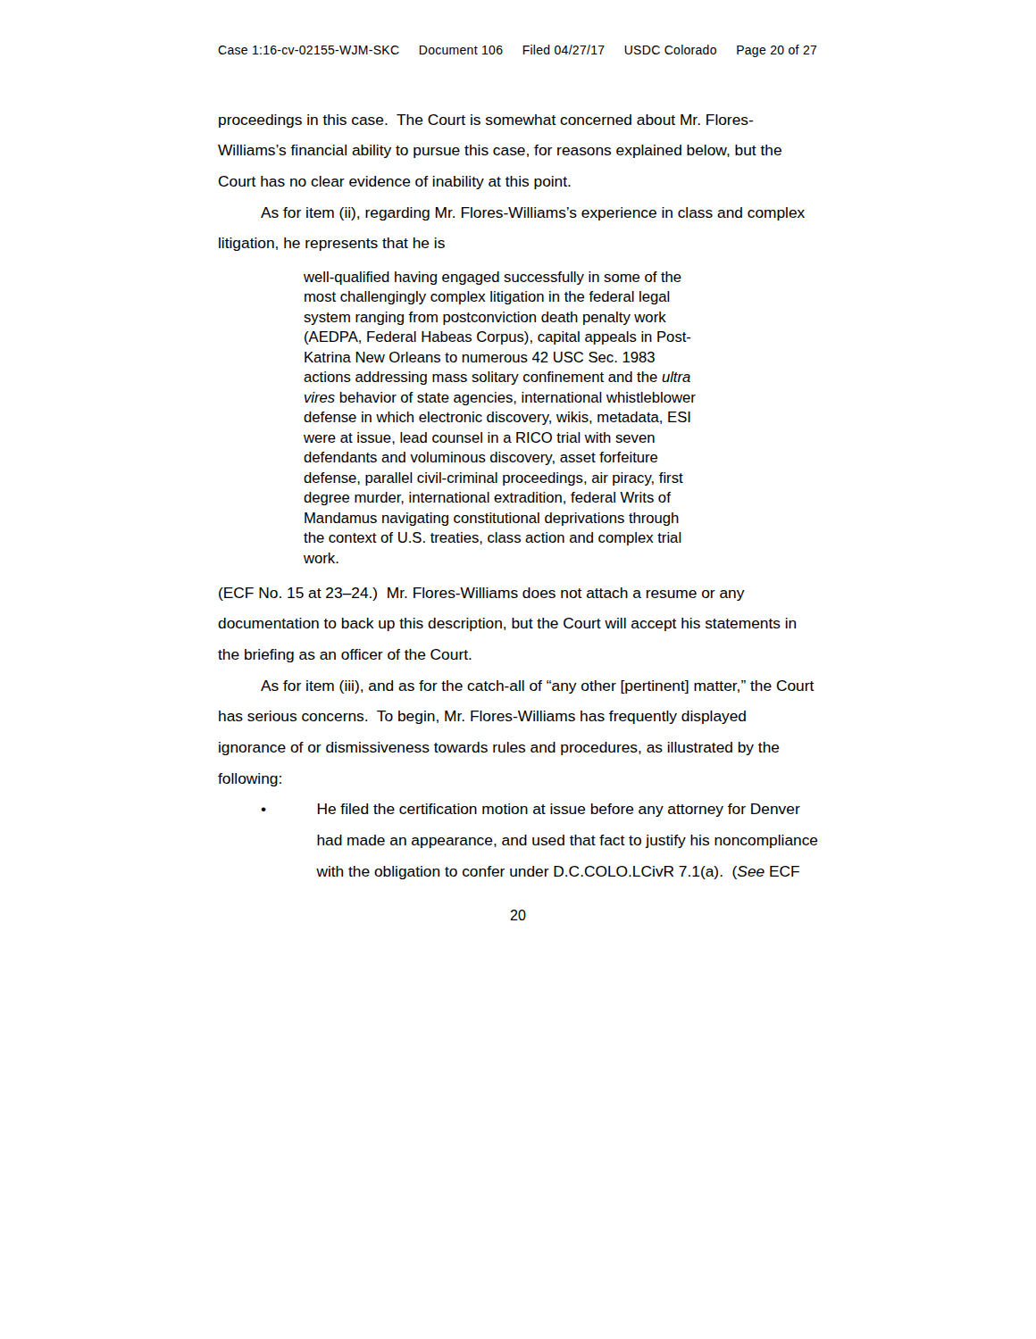Case 1:16-cv-02155-WJM-SKC Document 106 Filed 04/27/17 USDC Colorado Page 20 of 27
proceedings in this case. The Court is somewhat concerned about Mr. Flores-Williams’s financial ability to pursue this case, for reasons explained below, but the Court has no clear evidence of inability at this point.
As for item (ii), regarding Mr. Flores-Williams’s experience in class and complex litigation, he represents that he is
well-qualified having engaged successfully in some of the most challengingly complex litigation in the federal legal system ranging from postconviction death penalty work (AEDPA, Federal Habeas Corpus), capital appeals in Post-Katrina New Orleans to numerous 42 USC Sec. 1983 actions addressing mass solitary confinement and the ultra vires behavior of state agencies, international whistleblower defense in which electronic discovery, wikis, metadata, ESI were at issue, lead counsel in a RICO trial with seven defendants and voluminous discovery, asset forfeiture defense, parallel civil-criminal proceedings, air piracy, first degree murder, international extradition, federal Writs of Mandamus navigating constitutional deprivations through the context of U.S. treaties, class action and complex trial work.
(ECF No. 15 at 23–24.) Mr. Flores-Williams does not attach a resume or any documentation to back up this description, but the Court will accept his statements in the briefing as an officer of the Court.
As for item (iii), and as for the catch-all of “any other [pertinent] matter,” the Court has serious concerns. To begin, Mr. Flores-Williams has frequently displayed ignorance of or dismissiveness towards rules and procedures, as illustrated by the following:
• He filed the certification motion at issue before any attorney for Denver had made an appearance, and used that fact to justify his noncompliance with the obligation to confer under D.C.COLO.LCivR 7.1(a). (See ECF
20